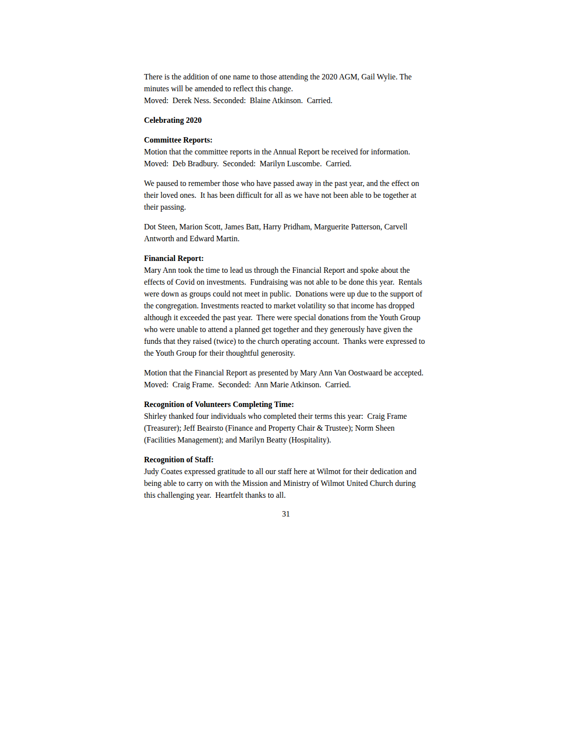There is the addition of one name to those attending the 2020 AGM, Gail Wylie. The minutes will be amended to reflect this change.
Moved: Derek Ness. Seconded: Blaine Atkinson. Carried.
Celebrating 2020
Committee Reports:
Motion that the committee reports in the Annual Report be received for information.
Moved: Deb Bradbury. Seconded: Marilyn Luscombe. Carried.
We paused to remember those who have passed away in the past year, and the effect on their loved ones. It has been difficult for all as we have not been able to be together at their passing.
Dot Steen, Marion Scott, James Batt, Harry Pridham, Marguerite Patterson, Carvell Antworth and Edward Martin.
Financial Report:
Mary Ann took the time to lead us through the Financial Report and spoke about the effects of Covid on investments. Fundraising was not able to be done this year. Rentals were down as groups could not meet in public. Donations were up due to the support of the congregation. Investments reacted to market volatility so that income has dropped although it exceeded the past year. There were special donations from the Youth Group who were unable to attend a planned get together and they generously have given the funds that they raised (twice) to the church operating account. Thanks were expressed to the Youth Group for their thoughtful generosity.
Motion that the Financial Report as presented by Mary Ann Van Oostwaard be accepted.
Moved: Craig Frame. Seconded: Ann Marie Atkinson. Carried.
Recognition of Volunteers Completing Time:
Shirley thanked four individuals who completed their terms this year: Craig Frame (Treasurer); Jeff Beairsto (Finance and Property Chair & Trustee); Norm Sheen (Facilities Management); and Marilyn Beatty (Hospitality).
Recognition of Staff:
Judy Coates expressed gratitude to all our staff here at Wilmot for their dedication and being able to carry on with the Mission and Ministry of Wilmot United Church during this challenging year. Heartfelt thanks to all.
31